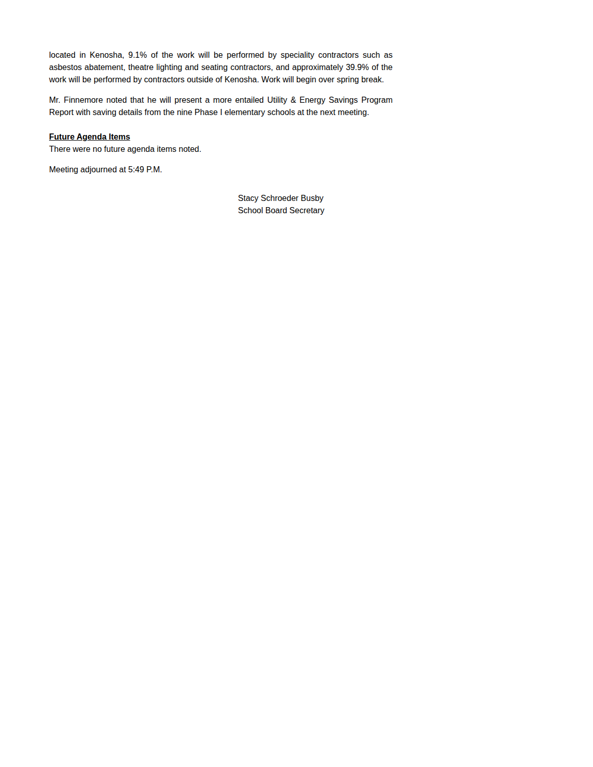located in Kenosha, 9.1% of the work will be performed by speciality contractors such as asbestos abatement, theatre lighting and seating contractors, and approximately 39.9% of the work will be performed by contractors outside of Kenosha. Work will begin over spring break.
Mr. Finnemore noted that he will present a more entailed Utility & Energy Savings Program Report with saving details from the nine Phase I elementary schools at the next meeting.
Future Agenda Items
There were no future agenda items noted.
Meeting adjourned at 5:49 P.M.
Stacy Schroeder Busby
School Board Secretary